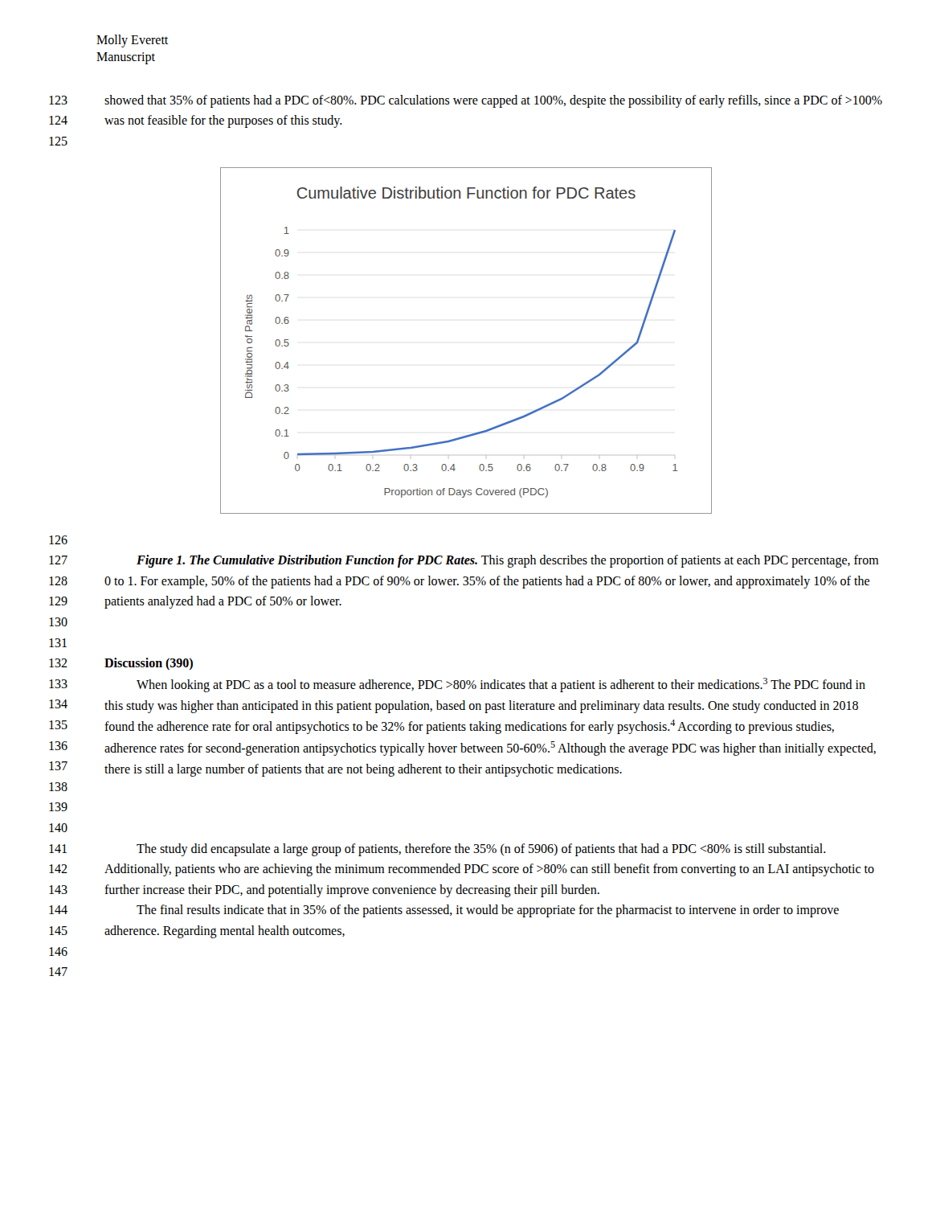Molly Everett
Manuscript
123
124
125
showed that 35% of patients had a PDC of<80%. PDC calculations were capped at 100%, despite the possibility of early refills, since a PDC of >100% was not feasible for the purposes of this study.
Cumulative Distribution Function for PDC Rates
Distribution of Patients 1 0.9 0.8 0.7 0.6 0.5 0.4 0.3 0.2 0.1 0 0 0.1 0.2 0.3 0.4 0.5 0.6 0.7 0.8 0.9 1
Proportion of Days Covered (PDC)
126
127
128
129
130
Figure 1. The Cumulative Distribution Function for PDC Rates. This graph describes the proportion of patients at each PDC percentage, from 0 to 1. For example, 50% of the patients had a PDC of 90% or lower. 35% of the patients had a PDC of 80% or lower, and approximately 10% of the patients analyzed had a PDC of 50% or lower.
131
132
Discussion (390)
133
134
135
136
137
138
139
140
When looking at PDC as a tool to measure adherence, PDC >80% indicates that a patient is adherent to their medications.3 The PDC found in this study was higher than anticipated in this patient population, based on past literature and preliminary data results. One study conducted in 2018 found the adherence rate for oral antipsychotics to be 32% for patients taking medications for early psychosis.4 According to previous studies, adherence rates for second-generation antipsychotics typically hover between 50-60%.5 Although the average PDC was higher than initially expected, there is still a large number of patients that are not being adherent to their antipsychotic medications.
141
142
143
144
145
146
147
The study did encapsulate a large group of patients, therefore the 35% (n of 5906) of patients that had a PDC <80% is still substantial. Additionally, patients who are achieving the minimum recommended PDC score of >80% can still benefit from converting to an LAI antipsychotic to further increase their PDC, and potentially improve convenience by decreasing their pill burden.
The final results indicate that in 35% of the patients assessed, it would be appropriate for the pharmacist to intervene in order to improve adherence. Regarding mental health outcomes,